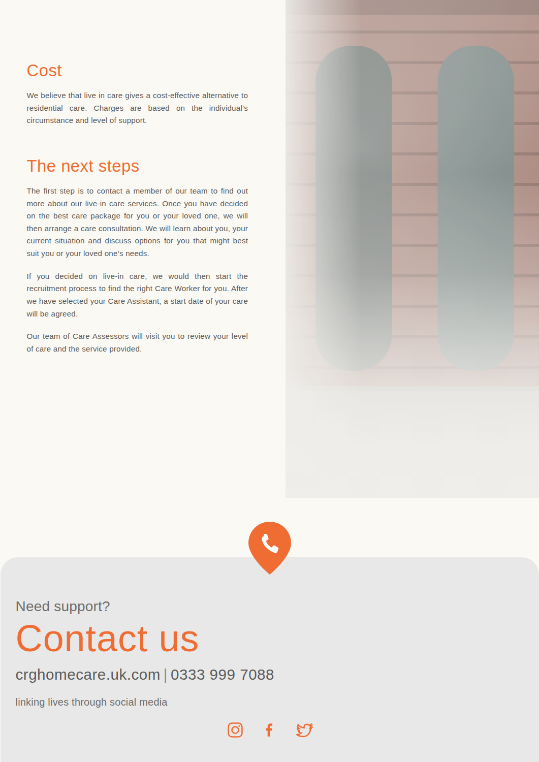Cost
We believe that live in care gives a cost-effective alternative to residential care. Charges are based on the individual’s circumstance and level of support.
The next steps
The first step is to contact a member of our team to find out more about our live-in care services. Once you have decided on the best care package for you or your loved one, we will then arrange a care consultation. We will learn about you, your current situation and discuss options for you that might best suit you or your loved one’s needs.
If you decided on live-in care, we would then start the recruitment process to find the right Care Worker for you. After we have selected your Care Assistant, a start date of your care will be agreed.
Our team of Care Assessors will visit you to review your level of care and the service provided.
Need support?
Contact us
crghomecare.uk.com|0333 999 7088
linking lives through social media